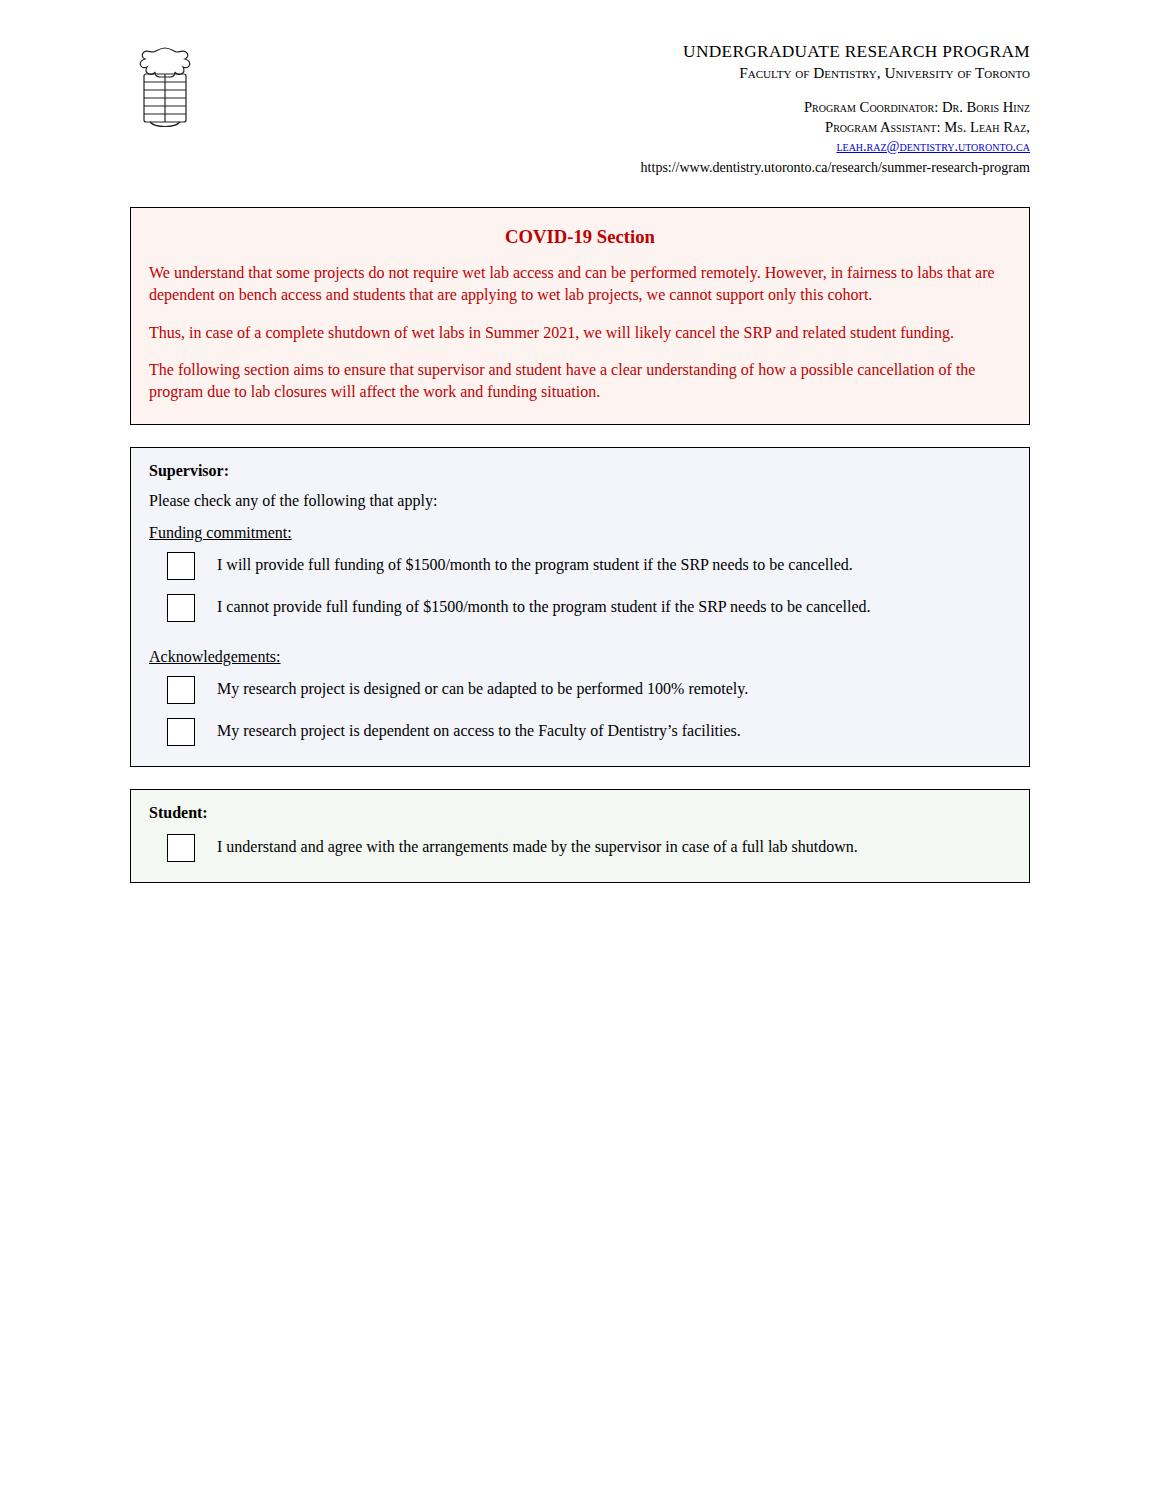UNDERGRADUATE RESEARCH PROGRAM
Faculty of Dentistry, University of Toronto
Program Coordinator: Dr. Boris Hinz
Program Assistant: Ms. Leah Raz,
leah.raz@dentistry.utoronto.ca
https://www.dentistry.utoronto.ca/research/summer-research-program
COVID-19 Section
We understand that some projects do not require wet lab access and can be performed remotely. However, in fairness to labs that are dependent on bench access and students that are applying to wet lab projects, we cannot support only this cohort.
Thus, in case of a complete shutdown of wet labs in Summer 2021, we will likely cancel the SRP and related student funding.
The following section aims to ensure that supervisor and student have a clear understanding of how a possible cancellation of the program due to lab closures will affect the work and funding situation.
Supervisor:
Please check any of the following that apply:
Funding commitment:
I will provide full funding of $1500/month to the program student if the SRP needs to be cancelled.
I cannot provide full funding of $1500/month to the program student if the SRP needs to be cancelled.
Acknowledgements:
My research project is designed or can be adapted to be performed 100% remotely.
My research project is dependent on access to the Faculty of Dentistry’s facilities.
Student:
I understand and agree with the arrangements made by the supervisor in case of a full lab shutdown.